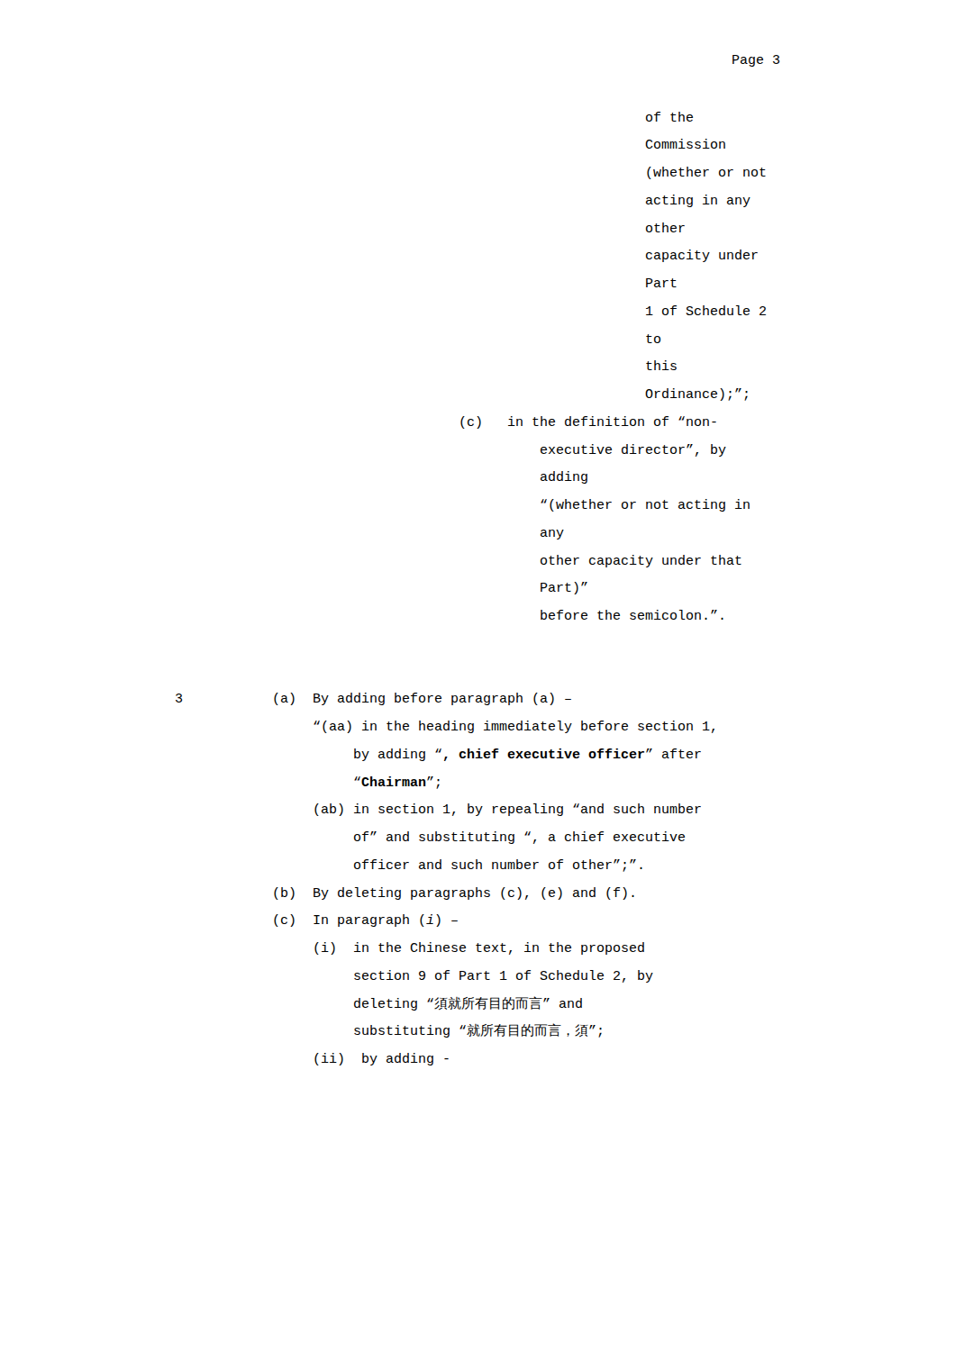Page 3
of the Commission
(whether or not
acting in any other
capacity under Part
1 of Schedule 2 to
this Ordinance);”;
(c) in the definition of “non-
executive director”, by adding
“(whether or not acting in any
other capacity under that Part)”
before the semicolon.”.
3
(a) By adding before paragraph (a) –
“(aa) in the heading immediately before section 1,
by adding “, chief executive officer” after
“Chairman”;
(ab) in section 1, by repealing “and such number
of” and substituting “, a chief executive
officer and such number of other”;”.
(b) By deleting paragraphs (c), (e) and (f).
(c) In paragraph (i) –
(i) in the Chinese text, in the proposed
section 9 of Part 1 of Schedule 2, by
deleting “須就所有目的而言” and
substituting “就所有目的而言，須”;
(ii) by adding -